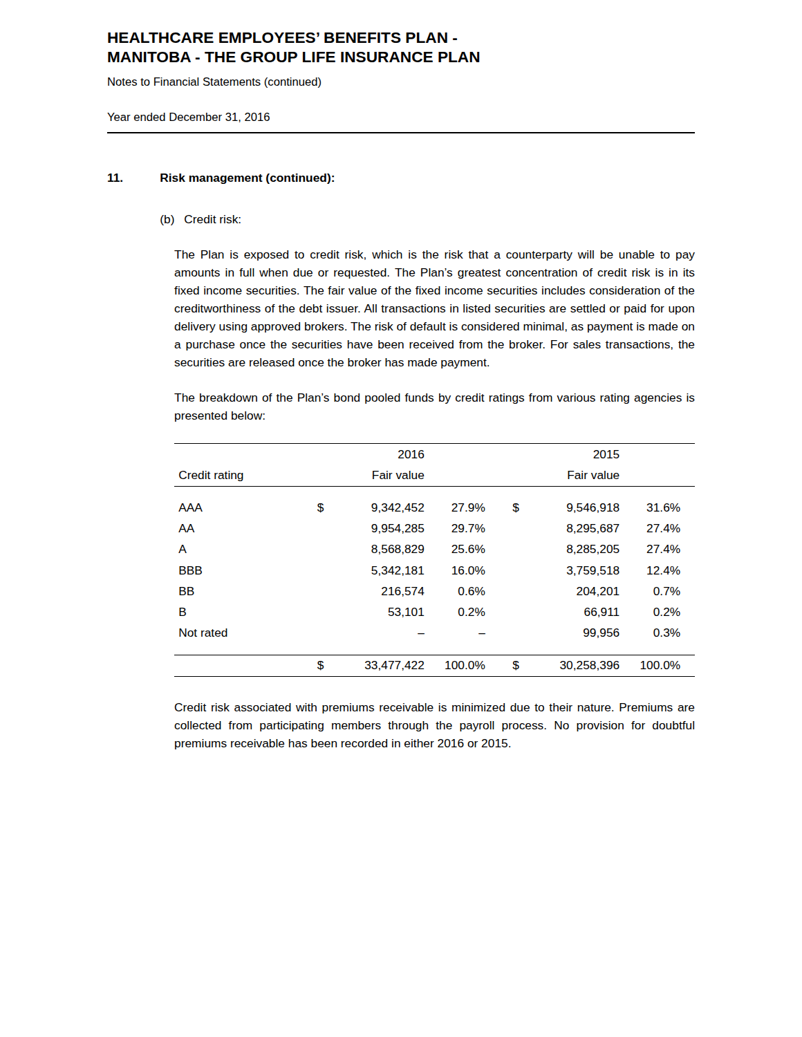HEALTHCARE EMPLOYEES’ BENEFITS PLAN -
MANITOBA - THE GROUP LIFE INSURANCE PLAN
Notes to Financial Statements (continued)
Year ended December 31, 2016
11.
Risk management (continued):
(b) Credit risk:
The Plan is exposed to credit risk, which is the risk that a counterparty will be unable to pay amounts in full when due or requested. The Plan’s greatest concentration of credit risk is in its fixed income securities. The fair value of the fixed income securities includes consideration of the creditworthiness of the debt issuer. All transactions in listed securities are settled or paid for upon delivery using approved brokers. The risk of default is considered minimal, as payment is made on a purchase once the securities have been received from the broker. For sales transactions, the securities are released once the broker has made payment.
The breakdown of the Plan’s bond pooled funds by credit ratings from various rating agencies is presented below:
| | | 2016 | | | 2015 | |
| --- | --- | --- | --- | --- | --- | --- |
| Credit rating | | Fair value | | | Fair value | |
| AAA | $ | 9,342,452 | 27.9% | $ | 9,546,918 | 31.6% |
| AA | | 9,954,285 | 29.7% | | 8,295,687 | 27.4% |
| A | | 8,568,829 | 25.6% | | 8,285,205 | 27.4% |
| BBB | | 5,342,181 | 16.0% | | 3,759,518 | 12.4% |
| BB | | 216,574 | 0.6% | | 204,201 | 0.7% |
| B | | 53,101 | 0.2% | | 66,911 | 0.2% |
| Not rated | | – | – | | 99,956 | 0.3% |
| | $ | 33,477,422 | 100.0% | $ | 30,258,396 | 100.0% |
Credit risk associated with premiums receivable is minimized due to their nature. Premiums are collected from participating members through the payroll process. No provision for doubtful premiums receivable has been recorded in either 2016 or 2015.